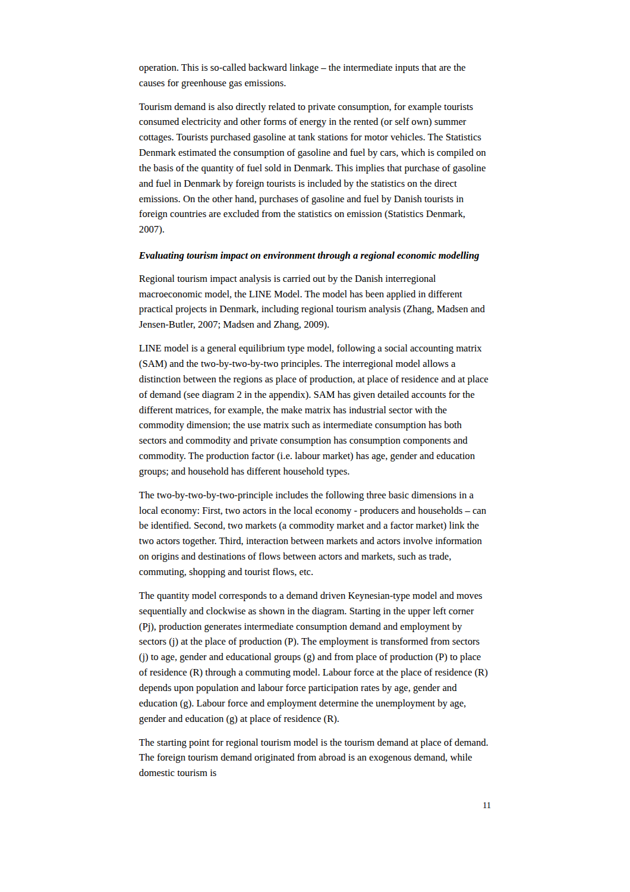operation. This is so-called backward linkage – the intermediate inputs that are the causes for greenhouse gas emissions.
Tourism demand is also directly related to private consumption, for example tourists consumed electricity and other forms of energy in the rented (or self own) summer cottages. Tourists purchased gasoline at tank stations for motor vehicles. The Statistics Denmark estimated the consumption of gasoline and fuel by cars, which is compiled on the basis of the quantity of fuel sold in Denmark. This implies that purchase of gasoline and fuel in Denmark by foreign tourists is included by the statistics on the direct emissions. On the other hand, purchases of gasoline and fuel by Danish tourists in foreign countries are excluded from the statistics on emission (Statistics Denmark, 2007).
Evaluating tourism impact on environment through a regional economic modelling
Regional tourism impact analysis is carried out by the Danish interregional macroeconomic model, the LINE Model. The model has been applied in different practical projects in Denmark, including regional tourism analysis (Zhang, Madsen and Jensen-Butler, 2007; Madsen and Zhang, 2009).
LINE model is a general equilibrium type model, following a social accounting matrix (SAM) and the two-by-two-by-two principles. The interregional model allows a distinction between the regions as place of production, at place of residence and at place of demand (see diagram 2 in the appendix). SAM has given detailed accounts for the different matrices, for example, the make matrix has industrial sector with the commodity dimension; the use matrix such as intermediate consumption has both sectors and commodity and private consumption has consumption components and commodity. The production factor (i.e. labour market) has age, gender and education groups; and household has different household types.
The two-by-two-by-two-principle includes the following three basic dimensions in a local economy: First, two actors in the local economy - producers and households – can be identified. Second, two markets (a commodity market and a factor market) link the two actors together. Third, interaction between markets and actors involve information on origins and destinations of flows between actors and markets, such as trade, commuting, shopping and tourist flows, etc.
The quantity model corresponds to a demand driven Keynesian-type model and moves sequentially and clockwise as shown in the diagram. Starting in the upper left corner (Pj), production generates intermediate consumption demand and employment by sectors (j) at the place of production (P). The employment is transformed from sectors (j) to age, gender and educational groups (g) and from place of production (P) to place of residence (R) through a commuting model. Labour force at the place of residence (R) depends upon population and labour force participation rates by age, gender and education (g). Labour force and employment determine the unemployment by age, gender and education (g) at place of residence (R).
The starting point for regional tourism model is the tourism demand at place of demand. The foreign tourism demand originated from abroad is an exogenous demand, while domestic tourism is
11